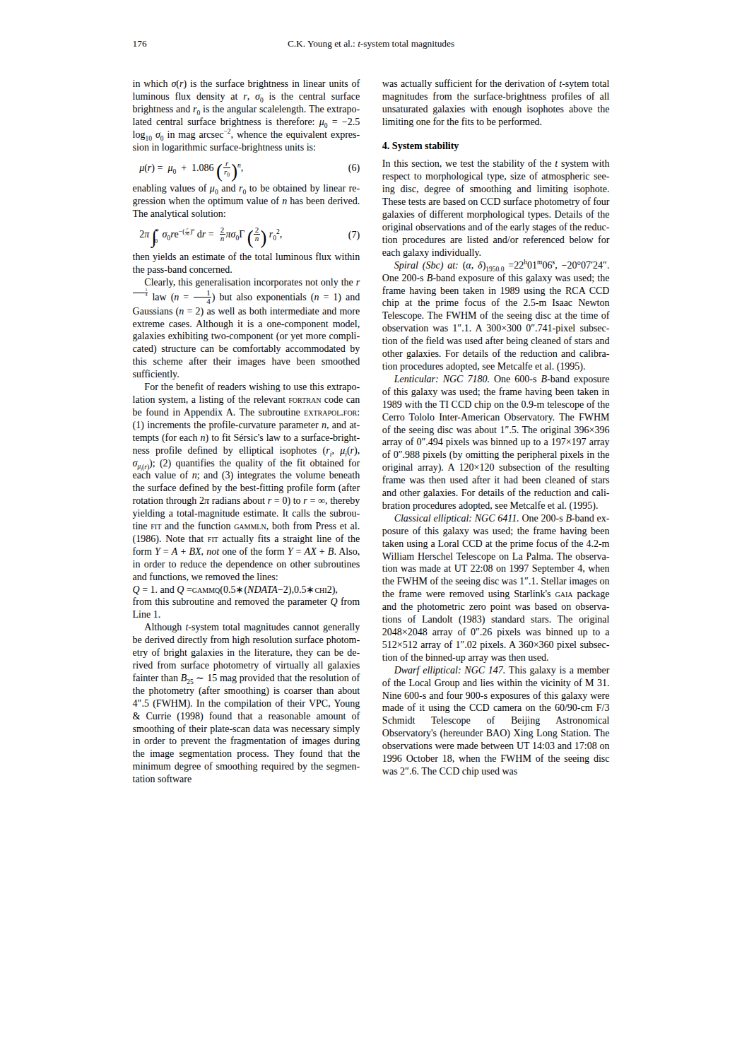176
C.K. Young et al.: t-system total magnitudes
in which σ(r) is the surface brightness in linear units of luminous flux density at r, σ0 is the central surface brightness and r0 is the angular scalelength. The extrapolated central surface brightness is therefore: μ0 = −2.5 log10 σ0 in mag arcsec−2, whence the equivalent expression in logarithmic surface-brightness units is:
μ(r) = μ0 + 1.086 (rr0)n,
(6)
enabling values of μ0 and r0 to be obtained by linear regression when the optimum value of n has been derived. The analytical solution:
2π ∫∞0 σ0re−(rr0)n dr = 2 n πσ0Γ (2 n) r02,
(7)
then yields an estimate of the total luminous flux within the pass-band concerned.
Clearly, this generalisation incorporates not only the r14 law (n = 14) but also exponentials (n = 1) and Gaussians (n = 2) as well as both intermediate and more extreme cases. Although it is a one-component model, galaxies exhibiting two-component (or yet more complicated) structure can be comfortably accommodated by this scheme after their images have been smoothed sufficiently.
For the benefit of readers wishing to use this extrapolation system, a listing of the relevant fortran code can be found in Appendix A. The subroutine extrapol.for: (1) increments the profile-curvature parameter n, and attempts (for each n) to fit Sérsic's law to a surface-brightness profile defined by elliptical isophotes (ri, μi(r), σμi(r)); (2) quantifies the quality of the fit obtained for each value of n; and (3) integrates the volume beneath the surface defined by the best-fitting profile form (after rotation through 2π radians about r = 0) to r = ∞, thereby yielding a total-magnitude estimate. It calls the subroutine fit and the function gammln, both from Press et al. (1986). Note that fit actually fits a straight line of the form Y = A + BX, not one of the form Y = AX + B. Also, in order to reduce the dependence on other subroutines and functions, we removed the lines:
Q = 1. and Q =gammq(0.5∗(NDATA−2),0.5∗chi2),
from this subroutine and removed the parameter Q from Line 1.
Although t-system total magnitudes cannot generally be derived directly from high resolution surface photometry of bright galaxies in the literature, they can be derived from surface photometry of virtually all galaxies fainter than B25 ∼ 15 mag provided that the resolution of the photometry (after smoothing) is coarser than about 4″.5 (FWHM). In the compilation of their VPC, Young & Currie (1998) found that a reasonable amount of smoothing of their plate-scan data was necessary simply in order to prevent the fragmentation of images during the image segmentation process. They found that the minimum degree of smoothing required by the segmentation software
was actually sufficient for the derivation of t-sytem total magnitudes from the surface-brightness profiles of all unsaturated galaxies with enough isophotes above the limiting one for the fits to be performed.
4. System stability
In this section, we test the stability of the t system with respect to morphological type, size of atmospheric seeing disc, degree of smoothing and limiting isophote. These tests are based on CCD surface photometry of four galaxies of different morphological types. Details of the original observations and of the early stages of the reduction procedures are listed and/or referenced below for each galaxy individually.
Spiral (Sbc) at: (α, δ)1950.0 =22h01m06s, −20°07′24″. One 200-s B-band exposure of this galaxy was used; the frame having been taken in 1989 using the RCA CCD chip at the prime focus of the 2.5-m Isaac Newton Telescope. The FWHM of the seeing disc at the time of observation was 1″.1. A 300×300 0″.741-pixel subsection of the field was used after being cleaned of stars and other galaxies. For details of the reduction and calibration procedures adopted, see Metcalfe et al. (1995).
Lenticular: NGC 7180. One 600-s B-band exposure of this galaxy was used; the frame having been taken in 1989 with the TI CCD chip on the 0.9-m telescope of the Cerro Tololo Inter-American Observatory. The FWHM of the seeing disc was about 1″.5. The original 396×396 array of 0″.494 pixels was binned up to a 197×197 array of 0″.988 pixels (by omitting the peripheral pixels in the original array). A 120×120 subsection of the resulting frame was then used after it had been cleaned of stars and other galaxies. For details of the reduction and calibration procedures adopted, see Metcalfe et al. (1995).
Classical elliptical: NGC 6411. One 200-s B-band exposure of this galaxy was used; the frame having been taken using a Loral CCD at the prime focus of the 4.2-m William Herschel Telescope on La Palma. The observation was made at UT 22:08 on 1997 September 4, when the FWHM of the seeing disc was 1″.1. Stellar images on the frame were removed using Starlink's gaia package and the photometric zero point was based on observations of Landolt (1983) standard stars. The original 2048×2048 array of 0″.26 pixels was binned up to a 512×512 array of 1″.02 pixels. A 360×360 pixel subsection of the binned-up array was then used.
Dwarf elliptical: NGC 147. This galaxy is a member of the Local Group and lies within the vicinity of M 31. Nine 600-s and four 900-s exposures of this galaxy were made of it using the CCD camera on the 60/90-cm F/3 Schmidt Telescope of Beijing Astronomical Observatory's (hereunder BAO) Xing Long Station. The observations were made between UT 14:03 and 17:08 on 1996 October 18, when the FWHM of the seeing disc was 2″.6. The CCD chip used was